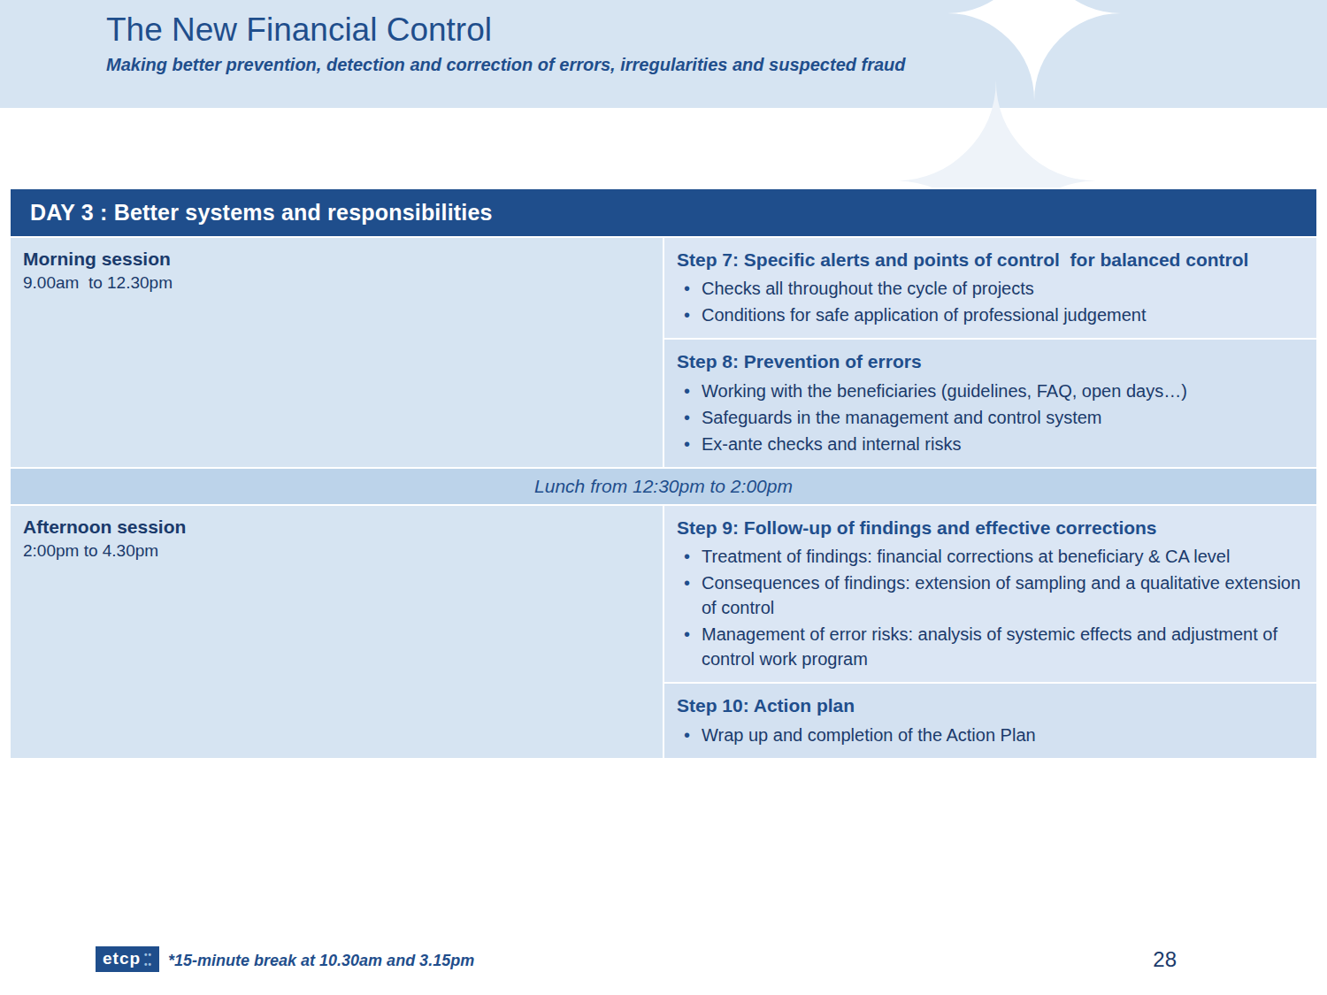The New Financial Control
Making better prevention, detection and correction of errors, irregularities and suspected fraud
✦
✦
| DAY 3 : Better systems and responsibilities |
| Morning session 9.00am to 12.30pm | Step 7: Specific alerts and points of control for balanced control Checks all throughout the cycle of projects Conditions for safe application of professional judgement |
| Step 8: Prevention of errors Working with the beneficiaries (guidelines, FAQ, open days…) Safeguards in the management and control system Ex-ante checks and internal risks |
| Lunch from 12:30pm to 2:00pm |
| Afternoon session 2:00pm to 4.30pm | Step 9: Follow-up of findings and effective corrections Treatment of findings: financial corrections at beneficiary & CA level Consequences of findings: extension of sampling and a qualitative extension of control Management of error risks: analysis of systemic effects and adjustment of control work program |
| Step 10: Action plan Wrap up and completion of the Action Plan |
etcp••
••
*15-minute break at 10.30am and 3.15pm
28